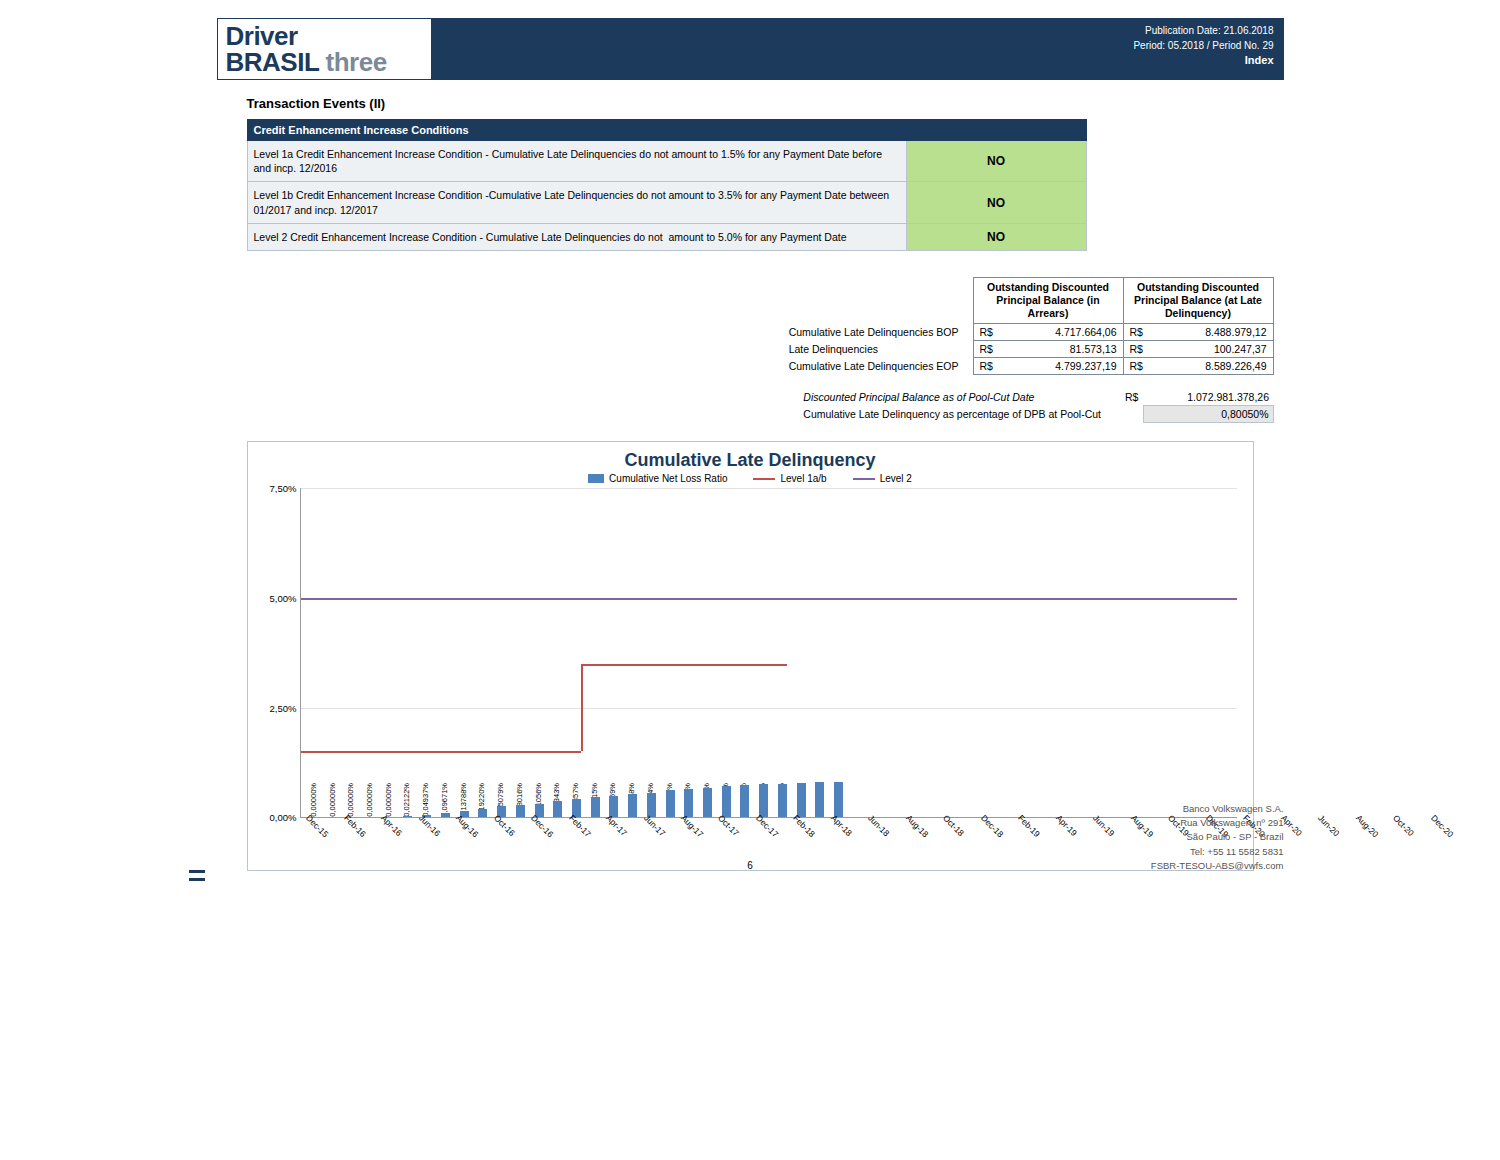Driver
BRASIL three
Publication Date: 21.06.2018
Period: 05.2018 / Period No. 29
Index
Transaction Events (II)
| Credit Enhancement Increase Conditions |
| --- |
| Level 1a Credit Enhancement Increase Condition - Cumulative Late Delinquencies do not amount to 1.5% for any Payment Date before and incp. 12/2016 | NO |
| Level 1b Credit Enhancement Increase Condition -Cumulative Late Delinquencies do not amount to 3.5% for any Payment Date between 01/2017 and incp. 12/2017 | NO |
| Level 2 Credit Enhancement Increase Condition - Cumulative Late Delinquencies do not amount to 5.0% for any Payment Date | NO |
| | Outstanding Discounted Principal Balance (in Arrears) | Outstanding Discounted Principal Balance (at Late Delinquency) |
| Cumulative Late Delinquencies BOP | R$ | 4.717.664,06 | R$ | 8.488.979,12 |
| Late Delinquencies | R$ | 81.573,13 | R$ | 100.247,37 |
| Cumulative Late Delinquencies EOP | R$ | 4.799.237,19 | R$ | 8.589.226,49 |
| Discounted Principal Balance as of Pool-Cut Date | R$ | 1.072.981.378,26 |
| Cumulative Late Delinquency as percentage of DPB at Pool-Cut | | 0,80050% |
Cumulative Late Delinquency
Cumulative Net Loss Ratio
Level 1a/b
Level 2
7,50%
5,00%
2,50%
0,00%
0,00000%
0,00000%
0,00000%
0,00000%
0,00000%
0,02122%
0,04937%
0,09671%
0,13788%
0,19220%
0,25079%
0,28016%
0,31056%
0,36343%
0,42357%
0,45915%
0,48659%
0,52498%
0,56504%
0,61882%
0,64616%
0,67642%
0,70996%
0,73256%
0,74756%
0,76708%
0,77673%
0,79116%
0,80050%
Dec-15
Feb-16
Apr-16
Jun-16
Aug-16
Oct-16
Dec-16
Feb-17
Apr-17
Jun-17
Aug-17
Oct-17
Dec-17
Feb-18
Apr-18
Jun-18
Aug-18
Oct-18
Dec-18
Feb-19
Apr-19
Jun-19
Aug-19
Oct-19
Dec-19
Feb-20
Apr-20
Jun-20
Aug-20
Oct-20
Dec-20
6
Banco Volkswagen S.A.
Rua Volkswagen, nº 291
São Paulo - SP - Brazil
Tel: +55 11 5582 5831
FSBR-TESOU-ABS@vwfs.com